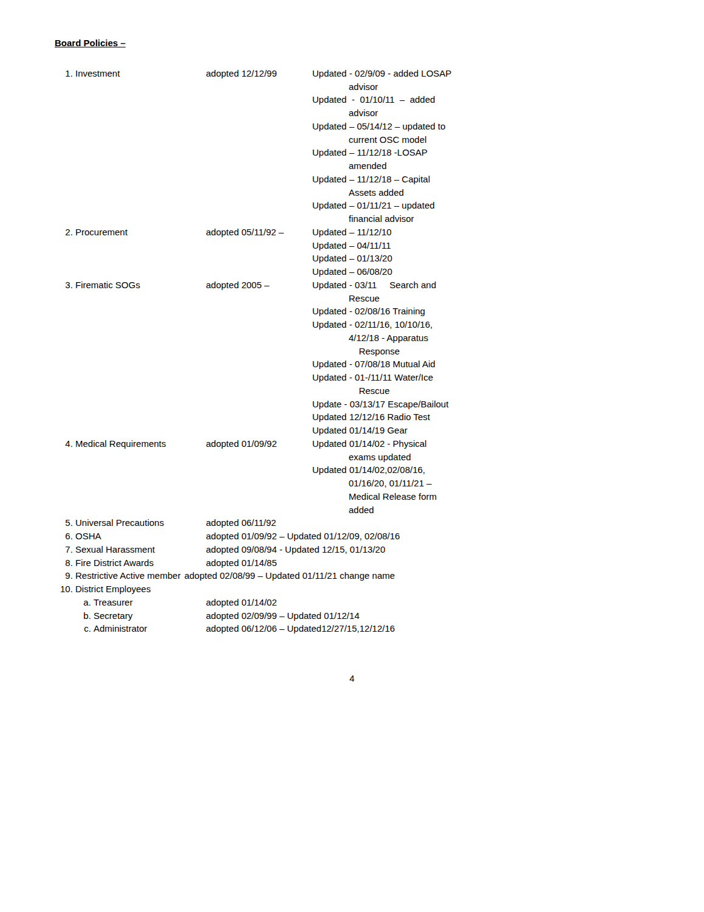Board Policies –
Investment
adopted 12/12/99
Updated - 02/9/09 - added LOSAP
advisor
Updated - 01/10/11 – added
advisor
Updated – 05/14/12 – updated to
current OSC model
Updated – 11/12/18 -LOSAP
amended
Updated – 11/12/18 – Capital
Assets added
Updated – 01/11/21 – updated
financial advisor
Procurement
adopted 05/11/92 –
Updated – 11/12/10
Updated – 04/11/11
Updated – 01/13/20
Updated – 06/08/20
Firematic SOGs
adopted 2005 –
Updated - 03/11 Search and
Rescue
Updated - 02/08/16 Training
Updated - 02/11/16, 10/10/16,
4/12/18 - Apparatus
Response
Updated - 07/08/18 Mutual Aid
Updated - 01-/11/11 Water/Ice
Rescue
Update - 03/13/17 Escape/Bailout
Updated 12/12/16 Radio Test
Updated 01/14/19 Gear
Medical Requirements
adopted 01/09/92
Updated 01/14/02 - Physical
exams updated
Updated 01/14/02,02/08/16,
01/16/20, 01/11/21 –
Medical Release form
added
Universal Precautions
adopted 06/11/92
OSHA
adopted 01/09/92 – Updated 01/12/09, 02/08/16
Sexual Harassment
adopted 09/08/94 - Updated 12/15, 01/13/20
Fire District Awards
adopted 01/14/85
Restrictive Active member
adopted 02/08/99 – Updated 01/11/21 change name
District Employees
Treasurer
adopted 01/14/02
Secretary
adopted 02/09/99 – Updated 01/12/14
Administrator
adopted 06/12/06 – Updated12/27/15,12/12/16
4